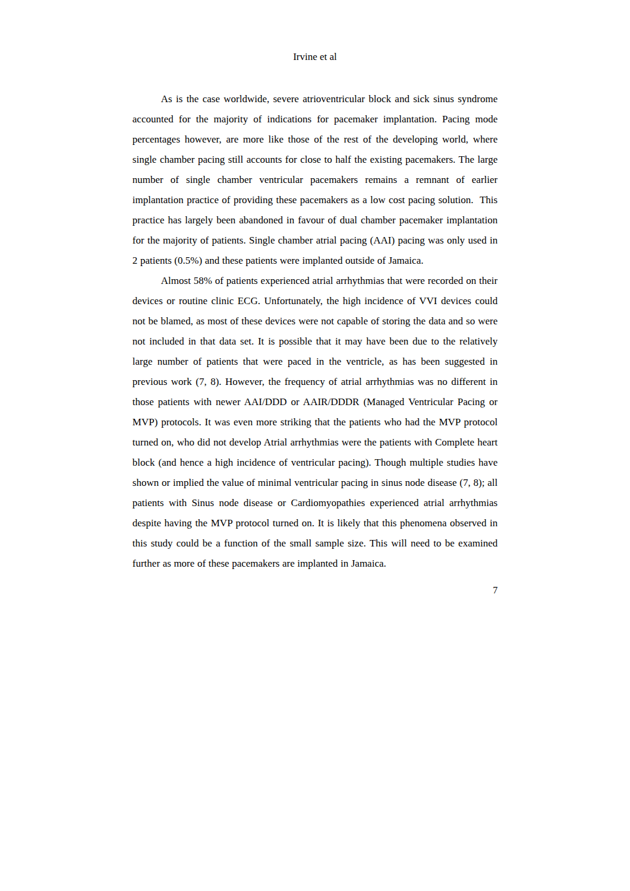Irvine et al
As is the case worldwide, severe atrioventricular block and sick sinus syndrome accounted for the majority of indications for pacemaker implantation. Pacing mode percentages however, are more like those of the rest of the developing world, where single chamber pacing still accounts for close to half the existing pacemakers. The large number of single chamber ventricular pacemakers remains a remnant of earlier implantation practice of providing these pacemakers as a low cost pacing solution. This practice has largely been abandoned in favour of dual chamber pacemaker implantation for the majority of patients. Single chamber atrial pacing (AAI) pacing was only used in 2 patients (0.5%) and these patients were implanted outside of Jamaica.
Almost 58% of patients experienced atrial arrhythmias that were recorded on their devices or routine clinic ECG. Unfortunately, the high incidence of VVI devices could not be blamed, as most of these devices were not capable of storing the data and so were not included in that data set. It is possible that it may have been due to the relatively large number of patients that were paced in the ventricle, as has been suggested in previous work (7, 8). However, the frequency of atrial arrhythmias was no different in those patients with newer AAI/DDD or AAIR/DDDR (Managed Ventricular Pacing or MVP) protocols. It was even more striking that the patients who had the MVP protocol turned on, who did not develop Atrial arrhythmias were the patients with Complete heart block (and hence a high incidence of ventricular pacing). Though multiple studies have shown or implied the value of minimal ventricular pacing in sinus node disease (7, 8); all patients with Sinus node disease or Cardiomyopathies experienced atrial arrhythmias despite having the MVP protocol turned on. It is likely that this phenomena observed in this study could be a function of the small sample size. This will need to be examined further as more of these pacemakers are implanted in Jamaica.
7